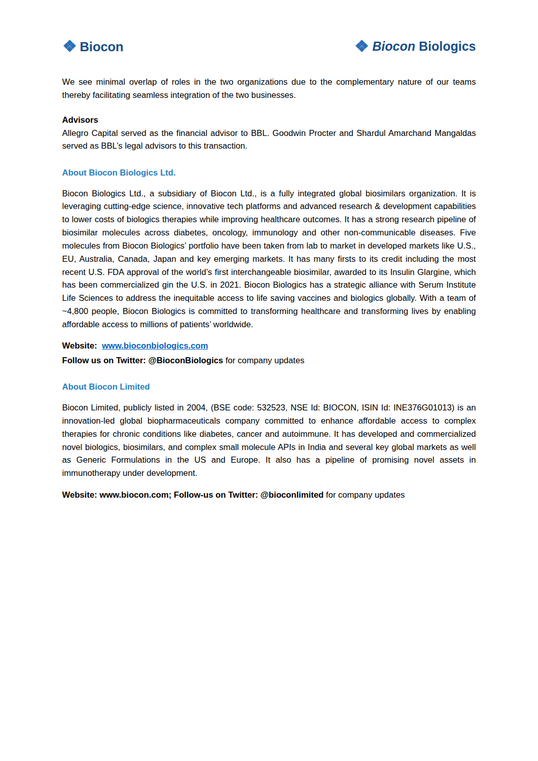❖ Biocon
❖ Biocon Biologics
We see minimal overlap of roles in the two organizations due to the complementary nature of our teams thereby facilitating seamless integration of the two businesses.
Advisors
Allegro Capital served as the financial advisor to BBL. Goodwin Procter and Shardul Amarchand Mangaldas served as BBL’s legal advisors to this transaction.
About Biocon Biologics Ltd.
Biocon Biologics Ltd., a subsidiary of Biocon Ltd., is a fully integrated global biosimilars organization. It is leveraging cutting-edge science, innovative tech platforms and advanced research & development capabilities to lower costs of biologics therapies while improving healthcare outcomes. It has a strong research pipeline of biosimilar molecules across diabetes, oncology, immunology and other non-communicable diseases. Five molecules from Biocon Biologics’ portfolio have been taken from lab to market in developed markets like U.S., EU, Australia, Canada, Japan and key emerging markets. It has many firsts to its credit including the most recent U.S. FDA approval of the world’s first interchangeable biosimilar, awarded to its Insulin Glargine, which has been commercialized gin the U.S. in 2021. Biocon Biologics has a strategic alliance with Serum Institute Life Sciences to address the inequitable access to life saving vaccines and biologics globally. With a team of ~4,800 people, Biocon Biologics is committed to transforming healthcare and transforming lives by enabling affordable access to millions of patients’ worldwide.
Website: www.bioconbiologics.com
Follow us on Twitter: @BioconBiologics for company updates
About Biocon Limited
Biocon Limited, publicly listed in 2004, (BSE code: 532523, NSE Id: BIOCON, ISIN Id: INE376G01013) is an innovation-led global biopharmaceuticals company committed to enhance affordable access to complex therapies for chronic conditions like diabetes, cancer and autoimmune. It has developed and commercialized novel biologics, biosimilars, and complex small molecule APIs in India and several key global markets as well as Generic Formulations in the US and Europe. It also has a pipeline of promising novel assets in immunotherapy under development.
Website: www.biocon.com; Follow-us on Twitter: @bioconlimited for company updates